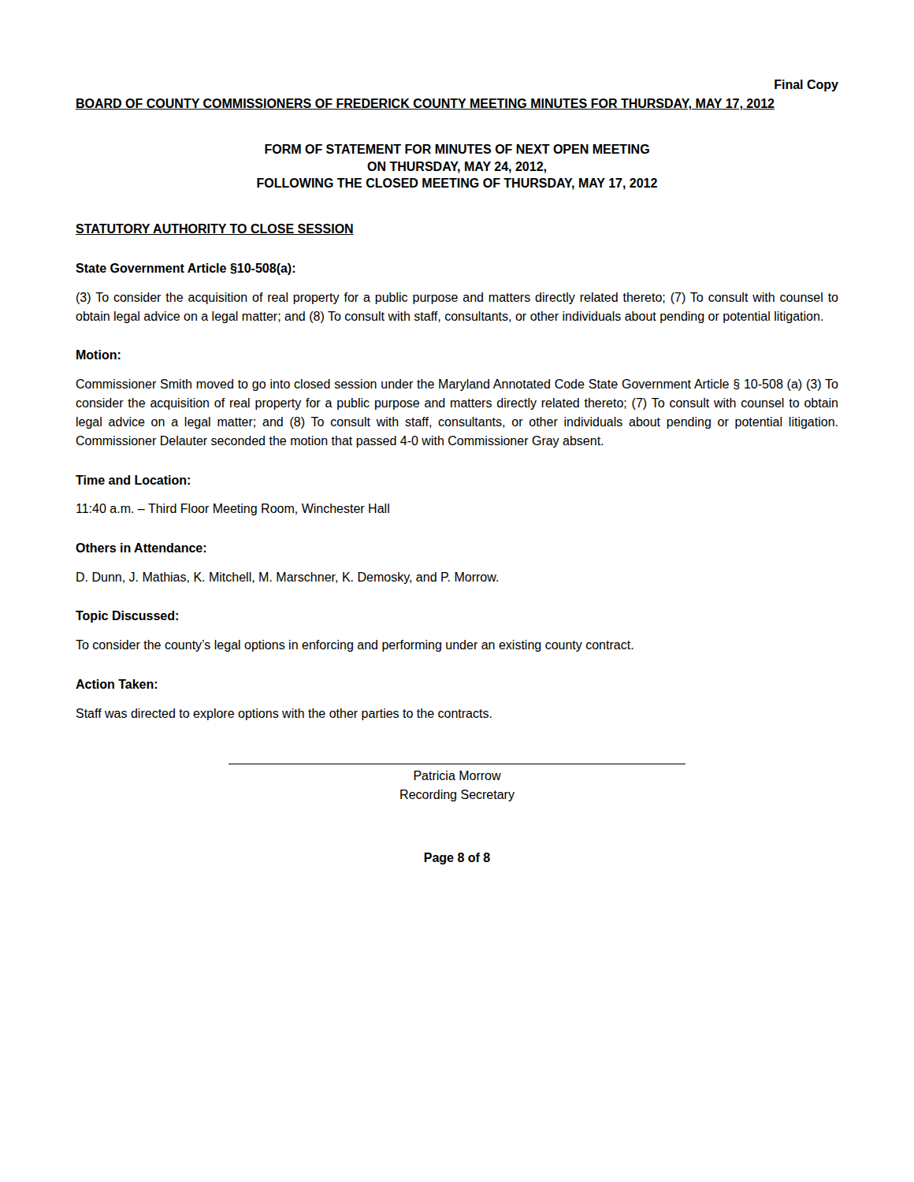Final Copy
BOARD OF COUNTY COMMISSIONERS OF FREDERICK COUNTY MEETING MINUTES FOR THURSDAY, MAY 17, 2012
FORM OF STATEMENT FOR MINUTES OF NEXT OPEN MEETING
ON THURSDAY, MAY 24, 2012,
FOLLOWING THE CLOSED MEETING OF THURSDAY, MAY 17, 2012
STATUTORY AUTHORITY TO CLOSE SESSION
State Government Article §10-508(a):
(3) To consider the acquisition of real property for a public purpose and matters directly related thereto; (7) To consult with counsel to obtain legal advice on a legal matter; and (8) To consult with staff, consultants, or other individuals about pending or potential litigation.
Motion:
Commissioner Smith moved to go into closed session under the Maryland Annotated Code State Government Article § 10-508 (a) (3) To consider the acquisition of real property for a public purpose and matters directly related thereto; (7) To consult with counsel to obtain legal advice on a legal matter; and (8) To consult with staff, consultants, or other individuals about pending or potential litigation. Commissioner Delauter seconded the motion that passed 4-0 with Commissioner Gray absent.
Time and Location:
11:40 a.m. – Third Floor Meeting Room, Winchester Hall
Others in Attendance:
D. Dunn, J. Mathias, K. Mitchell, M. Marschner, K. Demosky, and P. Morrow.
Topic Discussed:
To consider the county’s legal options in enforcing and performing under an existing county contract.
Action Taken:
Staff was directed to explore options with the other parties to the contracts.
Patricia Morrow
Recording Secretary
Page 8 of 8